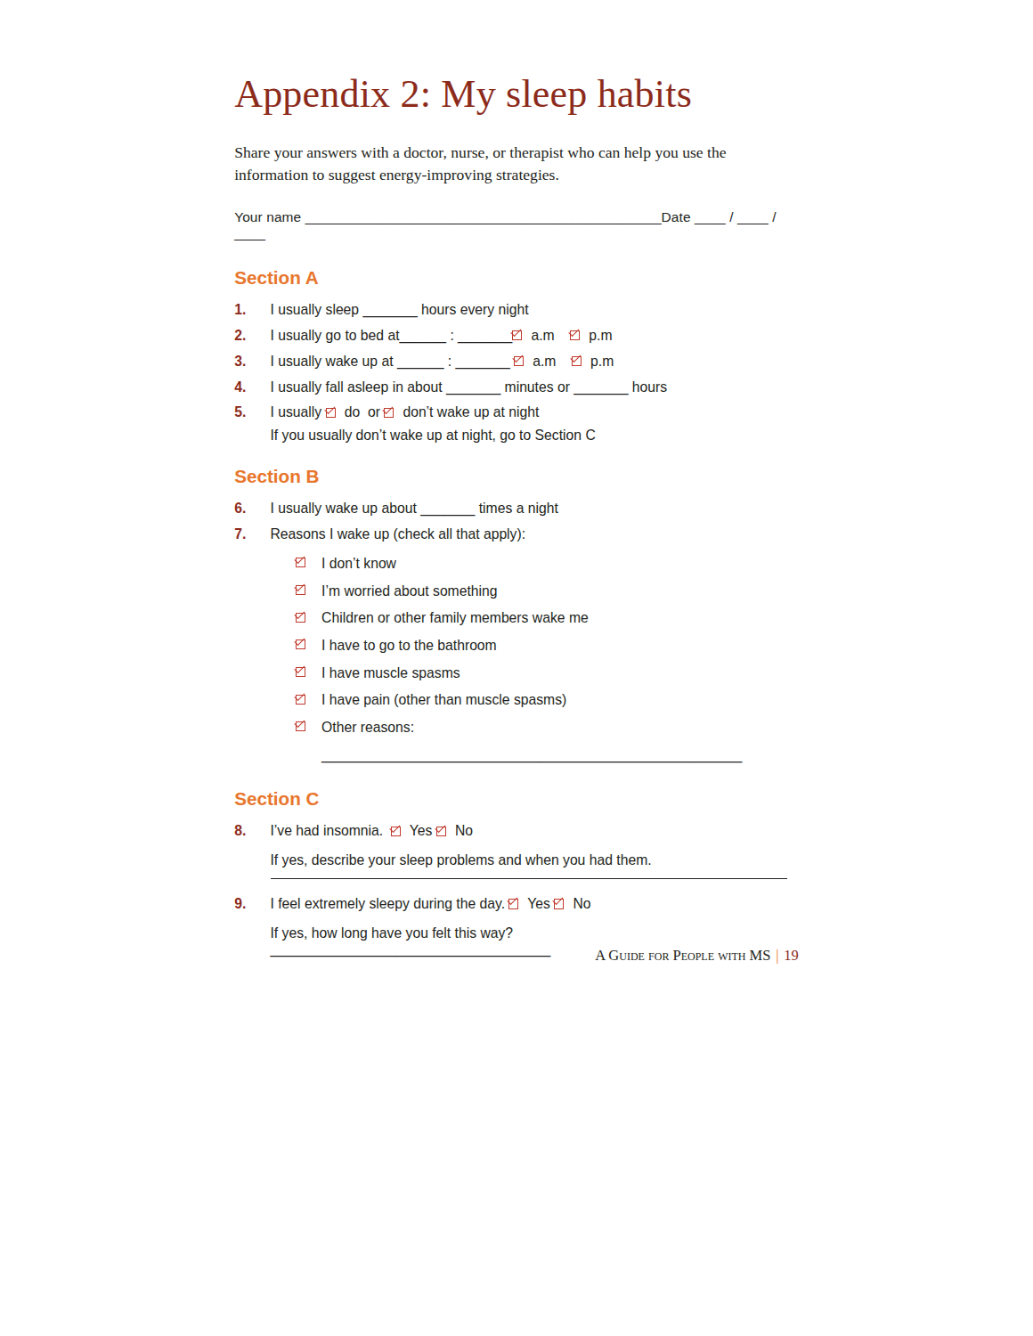Appendix 2: My sleep habits
Share your answers with a doctor, nurse, or therapist who can help you use the information to suggest energy-improving strategies.
Your name ______________________________________________Date ____ / ____ / ____
Section A
1. I usually sleep _______ hours every night
2. I usually go to bed at______ : _______ a.m p.m
3. I usually wake up at ______ : _______ a.m p.m
4. I usually fall asleep in about _______ minutes or _______ hours
5. I usually do or don’t wake up at night
If you usually don’t wake up at night, go to Section C
Section B
6. I usually wake up about _______ times a night
7. Reasons I wake up (check all that apply):
I don’t know
I’m worried about something
Children or other family members wake me
I have to go to the bathroom
I have muscle spasms
I have pain (other than muscle spasms)
Other reasons: ______________________________________________________
Section C
8. I’ve had insomnia. Yes No
If yes, describe your sleep problems and when you had them.
9. I feel extremely sleepy during the day. Yes No
If yes, how long have you felt this way? ____________________________________
A Guide for People with MS|19